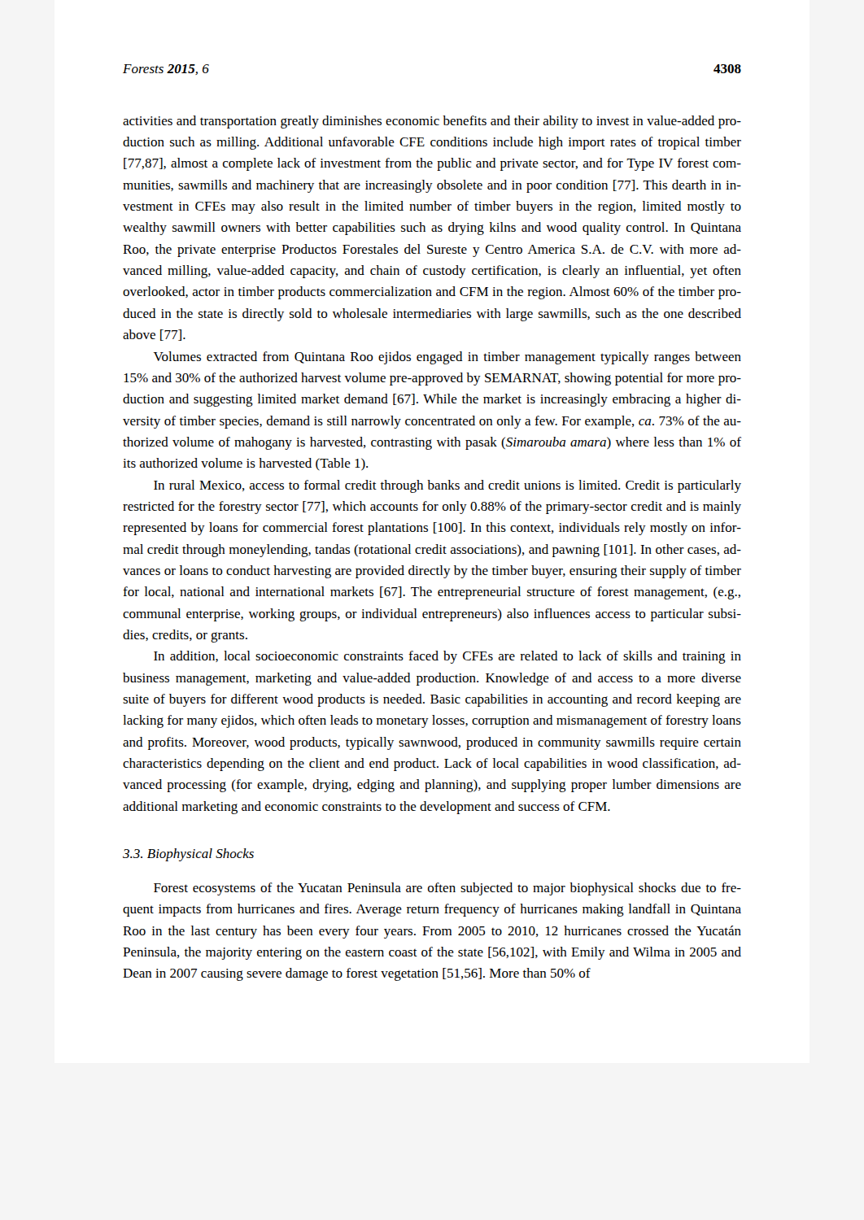Forests 2015, 6 4308
activities and transportation greatly diminishes economic benefits and their ability to invest in value-added production such as milling. Additional unfavorable CFE conditions include high import rates of tropical timber [77,87], almost a complete lack of investment from the public and private sector, and for Type IV forest communities, sawmills and machinery that are increasingly obsolete and in poor condition [77]. This dearth in investment in CFEs may also result in the limited number of timber buyers in the region, limited mostly to wealthy sawmill owners with better capabilities such as drying kilns and wood quality control. In Quintana Roo, the private enterprise Productos Forestales del Sureste y Centro America S.A. de C.V. with more advanced milling, value-added capacity, and chain of custody certification, is clearly an influential, yet often overlooked, actor in timber products commercialization and CFM in the region. Almost 60% of the timber produced in the state is directly sold to wholesale intermediaries with large sawmills, such as the one described above [77].
Volumes extracted from Quintana Roo ejidos engaged in timber management typically ranges between 15% and 30% of the authorized harvest volume pre-approved by SEMARNAT, showing potential for more production and suggesting limited market demand [67]. While the market is increasingly embracing a higher diversity of timber species, demand is still narrowly concentrated on only a few. For example, ca. 73% of the authorized volume of mahogany is harvested, contrasting with pasak (Simarouba amara) where less than 1% of its authorized volume is harvested (Table 1).
In rural Mexico, access to formal credit through banks and credit unions is limited. Credit is particularly restricted for the forestry sector [77], which accounts for only 0.88% of the primary-sector credit and is mainly represented by loans for commercial forest plantations [100]. In this context, individuals rely mostly on informal credit through moneylending, tandas (rotational credit associations), and pawning [101]. In other cases, advances or loans to conduct harvesting are provided directly by the timber buyer, ensuring their supply of timber for local, national and international markets [67]. The entrepreneurial structure of forest management, (e.g., communal enterprise, working groups, or individual entrepreneurs) also influences access to particular subsidies, credits, or grants.
In addition, local socioeconomic constraints faced by CFEs are related to lack of skills and training in business management, marketing and value-added production. Knowledge of and access to a more diverse suite of buyers for different wood products is needed. Basic capabilities in accounting and record keeping are lacking for many ejidos, which often leads to monetary losses, corruption and mismanagement of forestry loans and profits. Moreover, wood products, typically sawnwood, produced in community sawmills require certain characteristics depending on the client and end product. Lack of local capabilities in wood classification, advanced processing (for example, drying, edging and planning), and supplying proper lumber dimensions are additional marketing and economic constraints to the development and success of CFM.
3.3. Biophysical Shocks
Forest ecosystems of the Yucatan Peninsula are often subjected to major biophysical shocks due to frequent impacts from hurricanes and fires. Average return frequency of hurricanes making landfall in Quintana Roo in the last century has been every four years. From 2005 to 2010, 12 hurricanes crossed the Yucatán Peninsula, the majority entering on the eastern coast of the state [56,102], with Emily and Wilma in 2005 and Dean in 2007 causing severe damage to forest vegetation [51,56]. More than 50% of